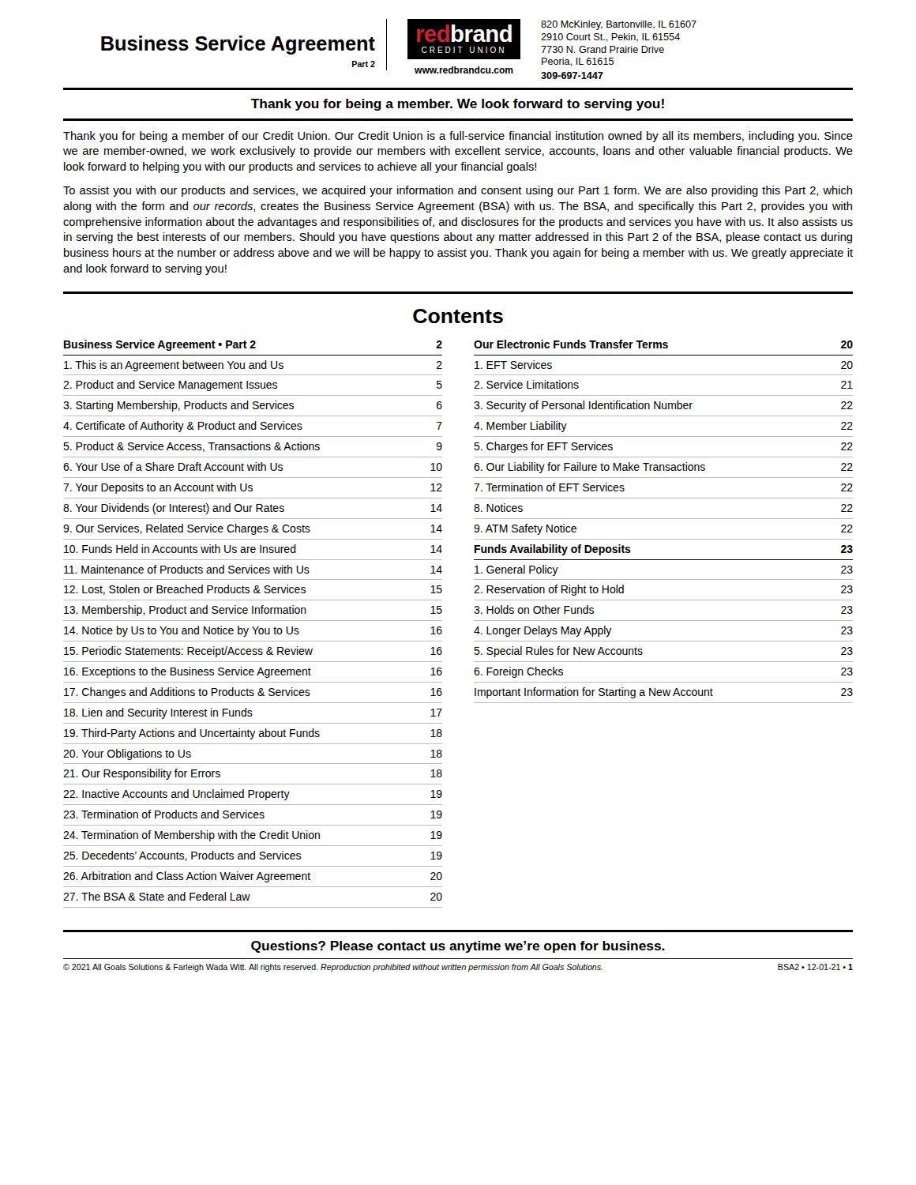Business Service Agreement
Part 2
red brand
CREDIT UNION
www.redbrandcu.com
820 McKinley, Bartonville, IL 61607
2910 Court St., Pekin, IL 61554
7730 N. Grand Prairie Drive
Peoria, IL 61615
309-697-1447
Thank you for being a member. We look forward to serving you!
Thank you for being a member of our Credit Union. Our Credit Union is a full-service financial institution owned by all its members, including you. Since we are member-owned, we work exclusively to provide our members with excellent service, accounts, loans and other valuable financial products. We look forward to helping you with our products and services to achieve all your financial goals!
To assist you with our products and services, we acquired your information and consent using our Part 1 form. We are also providing this Part 2, which along with the form and our records, creates the Business Service Agreement (BSA) with us. The BSA, and specifically this Part 2, provides you with comprehensive information about the advantages and responsibilities of, and disclosures for the products and services you have with us. It also assists us in serving the best interests of our members. Should you have questions about any matter addressed in this Part 2 of the BSA, please contact us during business hours at the number or address above and we will be happy to assist you. Thank you again for being a member with us. We greatly appreciate it and look forward to serving you!
Contents
| Business Service Agreement • Part 2 | 2 |
| 1. This is an Agreement between You and Us | 2 |
| 2. Product and Service Management Issues | 5 |
| 3. Starting Membership, Products and Services | 6 |
| 4. Certificate of Authority & Product and Services | 7 |
| 5. Product & Service Access, Transactions & Actions | 9 |
| 6. Your Use of a Share Draft Account with Us | 10 |
| 7. Your Deposits to an Account with Us | 12 |
| 8. Your Dividends (or Interest) and Our Rates | 14 |
| 9. Our Services, Related Service Charges & Costs | 14 |
| 10. Funds Held in Accounts with Us are Insured | 14 |
| 11. Maintenance of Products and Services with Us | 14 |
| 12. Lost, Stolen or Breached Products & Services | 15 |
| 13. Membership, Product and Service Information | 15 |
| 14. Notice by Us to You and Notice by You to Us | 16 |
| 15. Periodic Statements: Receipt/Access & Review | 16 |
| 16. Exceptions to the Business Service Agreement | 16 |
| 17. Changes and Additions to Products & Services | 16 |
| 18. Lien and Security Interest in Funds | 17 |
| 19. Third-Party Actions and Uncertainty about Funds | 18 |
| 20. Your Obligations to Us | 18 |
| 21. Our Responsibility for Errors | 18 |
| 22. Inactive Accounts and Unclaimed Property | 19 |
| 23. Termination of Products and Services | 19 |
| 24. Termination of Membership with the Credit Union | 19 |
| 25. Decedents’ Accounts, Products and Services | 19 |
| 26. Arbitration and Class Action Waiver Agreement | 20 |
| 27. The BSA & State and Federal Law | 20 |
| Our Electronic Funds Transfer Terms | 20 |
| 1. EFT Services | 20 |
| 2. Service Limitations | 21 |
| 3. Security of Personal Identification Number | 22 |
| 4. Member Liability | 22 |
| 5. Charges for EFT Services | 22 |
| 6. Our Liability for Failure to Make Transactions | 22 |
| 7. Termination of EFT Services | 22 |
| 8. Notices | 22 |
| 9. ATM Safety Notice | 22 |
| Funds Availability of Deposits | 23 |
| 1. General Policy | 23 |
| 2. Reservation of Right to Hold | 23 |
| 3. Holds on Other Funds | 23 |
| 4. Longer Delays May Apply | 23 |
| 5. Special Rules for New Accounts | 23 |
| 6. Foreign Checks | 23 |
| Important Information for Starting a New Account | 23 |
Questions? Please contact us anytime we’re open for business.
© 2021 All Goals Solutions & Farleigh Wada Witt. All rights reserved. Reproduction prohibited without written permission from All Goals Solutions.
BSA2 • 12-01-21 • 1